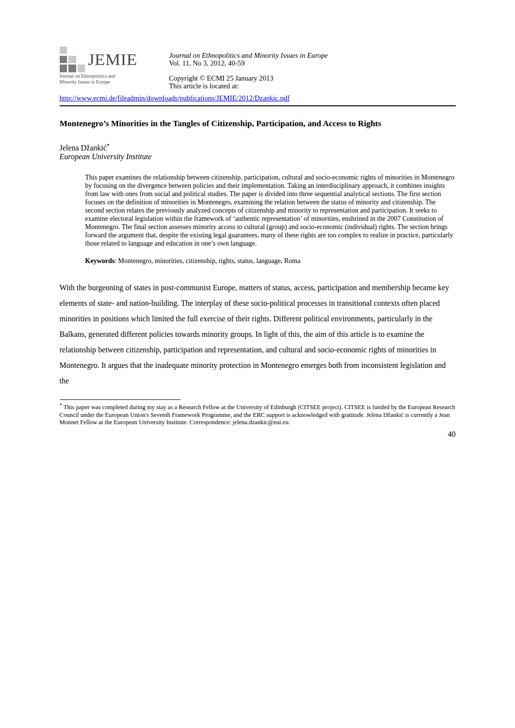JEMIE
Journal on Ethnopolitics and
Minority Issues in Europe
Journal on Ethnopolitics and Minority Issues in Europe
Vol. 11, No 3, 2012, 40-59
Copyright © ECMI 25 January 2013
This article is located at:
http://www.ecmi.de/fileadmin/downloads/publications/JEMIE/2012/Dzankic.pdf
Montenegro’s Minorities in the Tangles of Citizenship, Participation, and Access to Rights
Jelena Džankić*
European University Institute
This paper examines the relationship between citizenship, participation, cultural and socio-economic rights of minorities in Montenegro by focusing on the divergence between policies and their implementation. Taking an interdisciplinary approach, it combines insights from law with ones from social and political studies. The paper is divided into three sequential analytical sections. The first section focuses on the definition of minorities in Montenegro, examining the relation between the status of minority and citizenship. The second section relates the previously analyzed concepts of citizenship and minority to representation and participation. It seeks to examine electoral legislation within the framework of ‘authentic representation’ of minorities, enshrined in the 2007 Constitution of Montenegro. The final section assesses minority access to cultural (group) and socio-economic (individual) rights. The section brings forward the argument that, despite the existing legal guarantees, many of these rights are too complex to realize in practice, particularly those related to language and education in one’s own language.
Keywords: Montenegro, minorities, citizenship, rights, status, language, Roma
With the burgeoning of states in post-communist Europe, matters of status, access, participation and membership became key elements of state- and nation-building. The interplay of these socio-political processes in transitional contexts often placed minorities in positions which limited the full exercise of their rights. Different political environments, particularly in the Balkans, generated different policies towards minority groups. In light of this, the aim of this article is to examine the relationship between citizenship, participation and representation, and cultural and socio-economic rights of minorities in Montenegro. It argues that the inadequate minority protection in Montenegro emerges both from inconsistent legislation and the
* This paper was completed during my stay as a Research Fellow at the University of Edinburgh (CITSEE project). CITSEE is funded by the European Research Council under the European Union's Seventh Framework Programme, and the ERC support is acknowledged with gratitude. Jelena Džankić is currently a Jean Monnet Fellow at the European University Institute. Correspondence: jelena.dzankic@eui.eu.
40